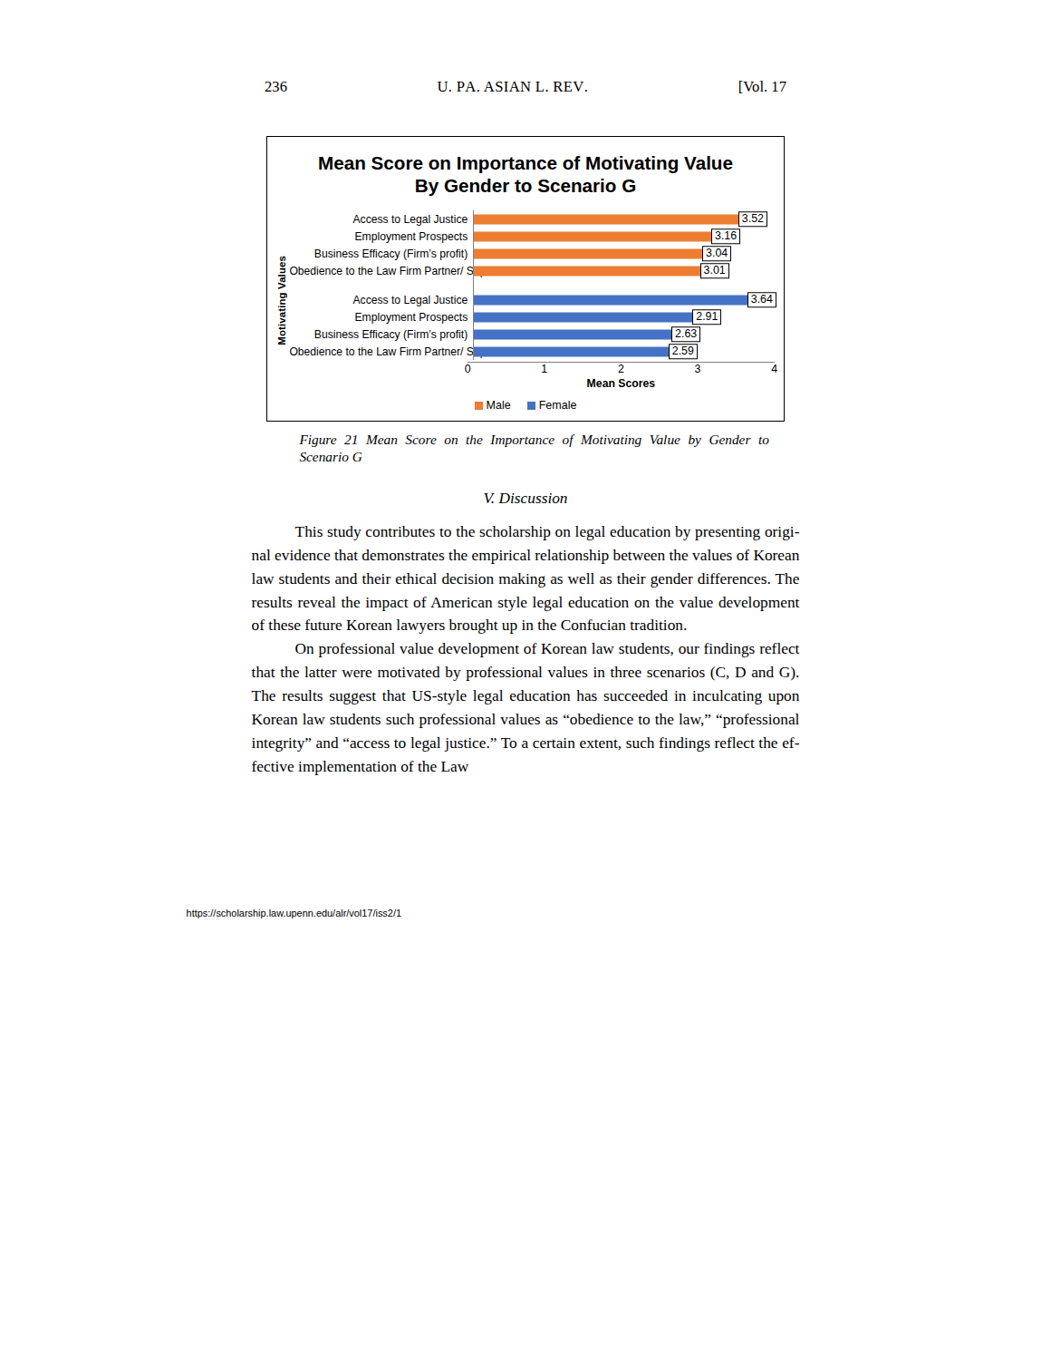236 U. PA. ASIAN L. REV. [Vol. 17
Mean Score on Importance of Motivating Value
By Gender to Scenario G
Motivating Values
Access to Legal Justice
3.52
Employment Prospects
3.16
Business Efficacy (Firm’s profit)
3.04
Obedience to the Law Firm Partner/ Supervisor
3.01
Access to Legal Justice
3.64
Employment Prospects
2.91
Business Efficacy (Firm’s profit)
2.63
Obedience to the Law Firm Partner/ Supervisor
2.59
0 1 2 3 4
Mean Scores
Male Female
Figure 21 Mean Score on the Importance of Motivating Value by Gender to Scenario G
V. Discussion
This study contributes to the scholarship on legal education by presenting original evidence that demonstrates the empirical relationship between the values of Korean law students and their ethical decision making as well as their gender differences. The results reveal the impact of American style legal education on the value development of these future Korean lawyers brought up in the Confucian tradition.
On professional value development of Korean law students, our findings reflect that the latter were motivated by professional values in three scenarios (C, D and G). The results suggest that US-style legal education has succeeded in inculcating upon Korean law students such professional values as “obedience to the law,” “professional integrity” and “access to legal justice.” To a certain extent, such findings reflect the effective implementation of the Law
https://scholarship.law.upenn.edu/alr/vol17/iss2/1